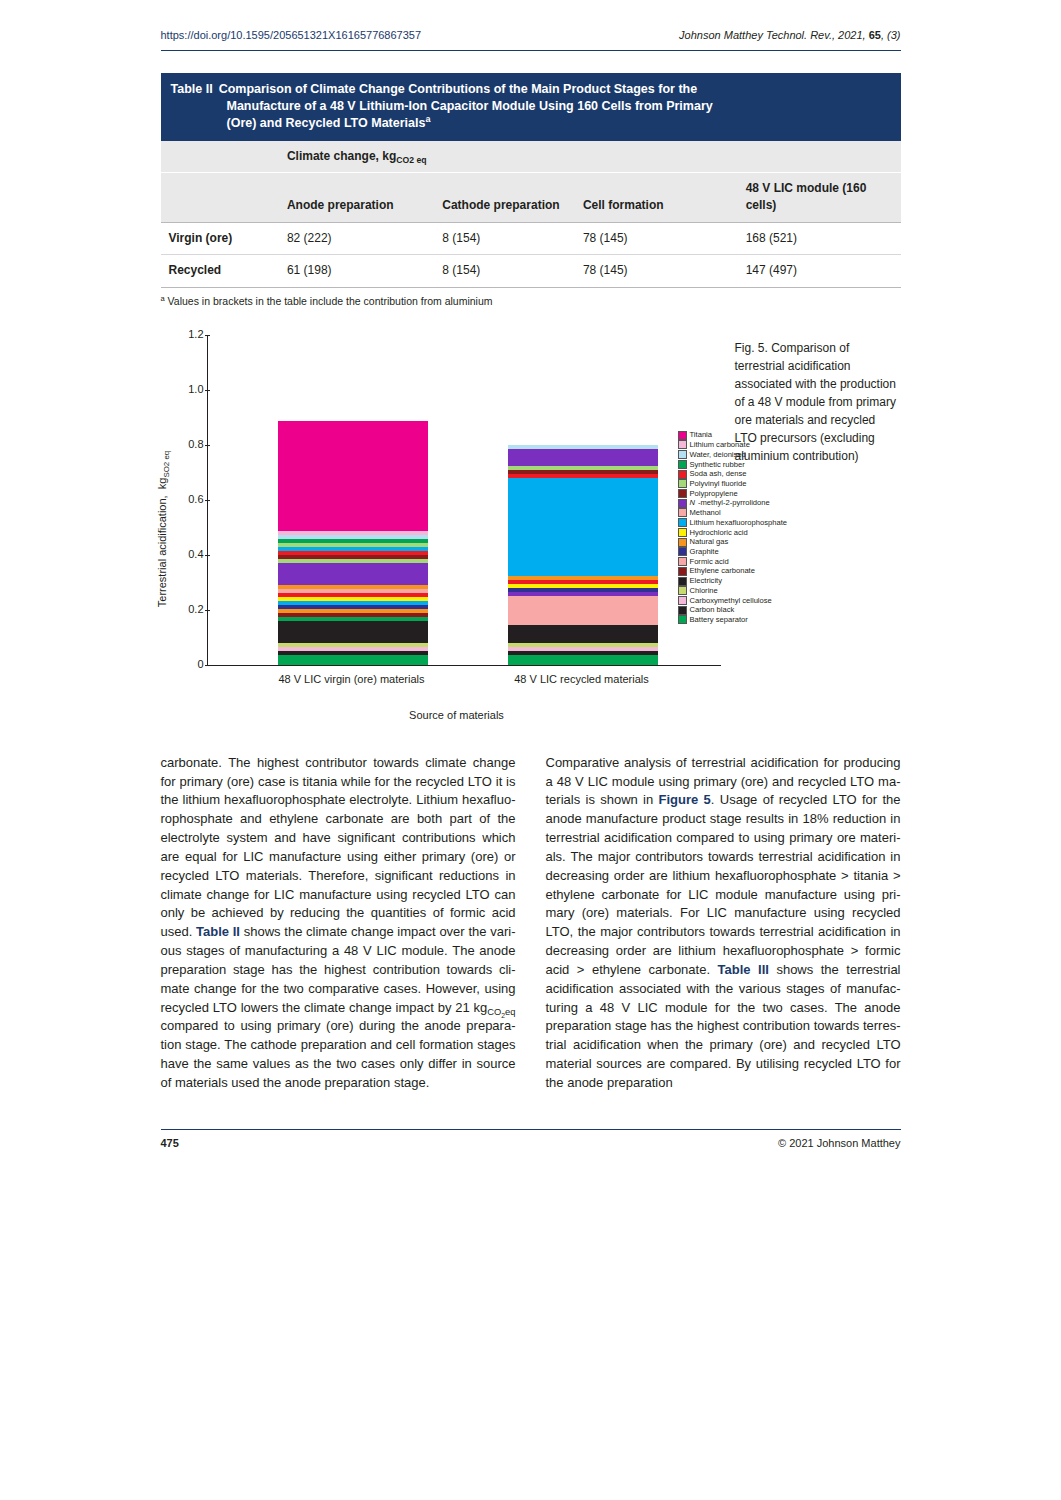https://doi.org/10.1595/205651321X16165776867357
Johnson Matthey Technol. Rev., 2021, 65, (3)
Table II Comparison of Climate Change Contributions of the Main Product Stages for the Manufacture of a 48 V Lithium-Ion Capacitor Module Using 160 Cells from Primary (Ore) and Recycled LTO Materials a
| | Climate change, kg CO2 eq |
| --- | --- |
| | Anode preparation | Cathode preparation | Cell formation | 48 V LIC module (160 cells) |
| Virgin (ore) | 82 (222) | 8 (154) | 78 (145) | 168 (521) |
| Recycled | 61 (198) | 8 (154) | 78 (145) | 147 (497) |
a Values in brackets in the table include the contribution from aluminium
Terrestrial acidification, kgSO2 eq
1.2
1.0
0.8
0.6
0.4
0.2
0
Titania
Lithium carbonate
Water, deionised
Synthetic rubber
Soda ash, dense
Polyvinyl fluoride
Polypropylene
N-methyl-2-pyrrolidone
Methanol
Lithium hexafluorophosphate
Hydrochloric acid
Natural gas
Graphite
Formic acid
Ethylene carbonate
Electricity
Chlorine
Carboxymethyl cellulose
Carbon black
Battery separator
48 V LIC virgin (ore) materials
48 V LIC recycled materials
Source of materials
Fig. 5. Comparison of terrestrial acidification associated with the production of a 48 V module from primary ore materials and recycled LTO precursors (excluding aluminium contribution)
carbonate. The highest contributor towards climate change for primary (ore) case is titania while for the recycled LTO it is the lithium hexafluorophosphate electrolyte. Lithium hexafluorophosphate and ethylene carbonate are both part of the electrolyte system and have significant contributions which are equal for LIC manufacture using either primary (ore) or recycled LTO materials. Therefore, significant reductions in climate change for LIC manufacture using recycled LTO can only be achieved by reducing the quantities of formic acid used. Table II shows the climate change impact over the various stages of manufacturing a 48 V LIC module. The anode preparation stage has the highest contribution towards climate change for the two comparative cases. However, using recycled LTO lowers the climate change impact by 21 kgCO2eq compared to using primary (ore) during the anode preparation stage. The cathode preparation and cell formation stages have the same values as the two cases only differ in source of materials used the anode preparation stage.
Comparative analysis of terrestrial acidification for producing a 48 V LIC module using primary (ore) and recycled LTO materials is shown in Figure 5. Usage of recycled LTO for the anode manufacture product stage results in 18% reduction in terrestrial acidification compared to using primary ore materials. The major contributors towards terrestrial acidification in decreasing order are lithium hexafluorophosphate > titania > ethylene carbonate for LIC module manufacture using primary (ore) materials. For LIC manufacture using recycled LTO, the major contributors towards terrestrial acidification in decreasing order are lithium hexafluorophosphate > formic acid > ethylene carbonate. Table III shows the terrestrial acidification associated with the various stages of manufacturing a 48 V LIC module for the two cases. The anode preparation stage has the highest contribution towards terrestrial acidification when the primary (ore) and recycled LTO material sources are compared. By utilising recycled LTO for the anode preparation
475
© 2021 Johnson Matthey